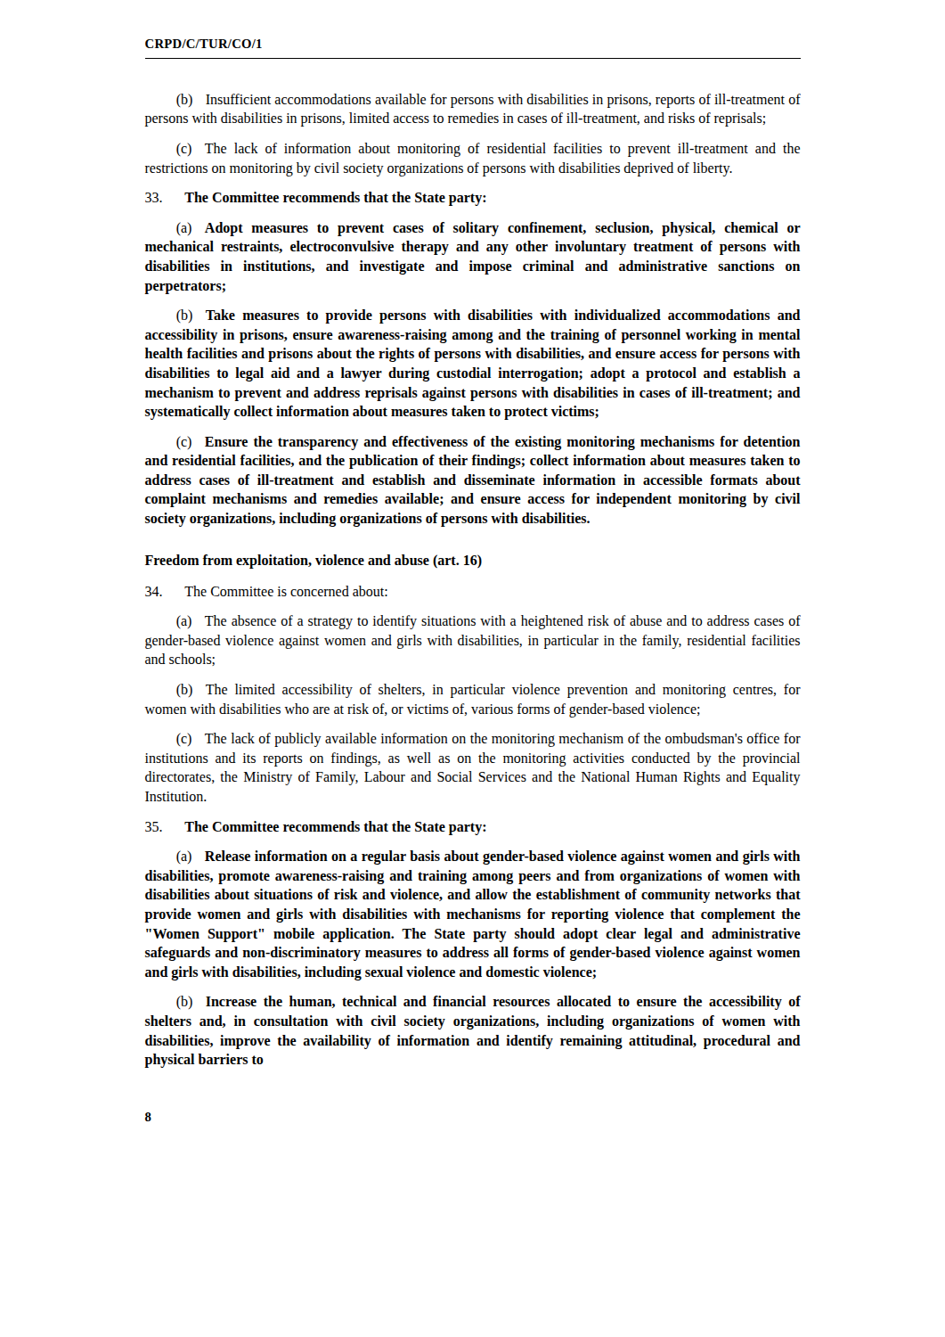CRPD/C/TUR/CO/1
(b) Insufficient accommodations available for persons with disabilities in prisons, reports of ill-treatment of persons with disabilities in prisons, limited access to remedies in cases of ill-treatment, and risks of reprisals;
(c) The lack of information about monitoring of residential facilities to prevent ill-treatment and the restrictions on monitoring by civil society organizations of persons with disabilities deprived of liberty.
33. The Committee recommends that the State party:
(a) Adopt measures to prevent cases of solitary confinement, seclusion, physical, chemical or mechanical restraints, electroconvulsive therapy and any other involuntary treatment of persons with disabilities in institutions, and investigate and impose criminal and administrative sanctions on perpetrators;
(b) Take measures to provide persons with disabilities with individualized accommodations and accessibility in prisons, ensure awareness-raising among and the training of personnel working in mental health facilities and prisons about the rights of persons with disabilities, and ensure access for persons with disabilities to legal aid and a lawyer during custodial interrogation; adopt a protocol and establish a mechanism to prevent and address reprisals against persons with disabilities in cases of ill-treatment; and systematically collect information about measures taken to protect victims;
(c) Ensure the transparency and effectiveness of the existing monitoring mechanisms for detention and residential facilities, and the publication of their findings; collect information about measures taken to address cases of ill-treatment and establish and disseminate information in accessible formats about complaint mechanisms and remedies available; and ensure access for independent monitoring by civil society organizations, including organizations of persons with disabilities.
Freedom from exploitation, violence and abuse (art. 16)
34. The Committee is concerned about:
(a) The absence of a strategy to identify situations with a heightened risk of abuse and to address cases of gender-based violence against women and girls with disabilities, in particular in the family, residential facilities and schools;
(b) The limited accessibility of shelters, in particular violence prevention and monitoring centres, for women with disabilities who are at risk of, or victims of, various forms of gender-based violence;
(c) The lack of publicly available information on the monitoring mechanism of the ombudsman's office for institutions and its reports on findings, as well as on the monitoring activities conducted by the provincial directorates, the Ministry of Family, Labour and Social Services and the National Human Rights and Equality Institution.
35. The Committee recommends that the State party:
(a) Release information on a regular basis about gender-based violence against women and girls with disabilities, promote awareness-raising and training among peers and from organizations of women with disabilities about situations of risk and violence, and allow the establishment of community networks that provide women and girls with disabilities with mechanisms for reporting violence that complement the "Women Support" mobile application. The State party should adopt clear legal and administrative safeguards and non-discriminatory measures to address all forms of gender-based violence against women and girls with disabilities, including sexual violence and domestic violence;
(b) Increase the human, technical and financial resources allocated to ensure the accessibility of shelters and, in consultation with civil society organizations, including organizations of women with disabilities, improve the availability of information and identify remaining attitudinal, procedural and physical barriers to
8